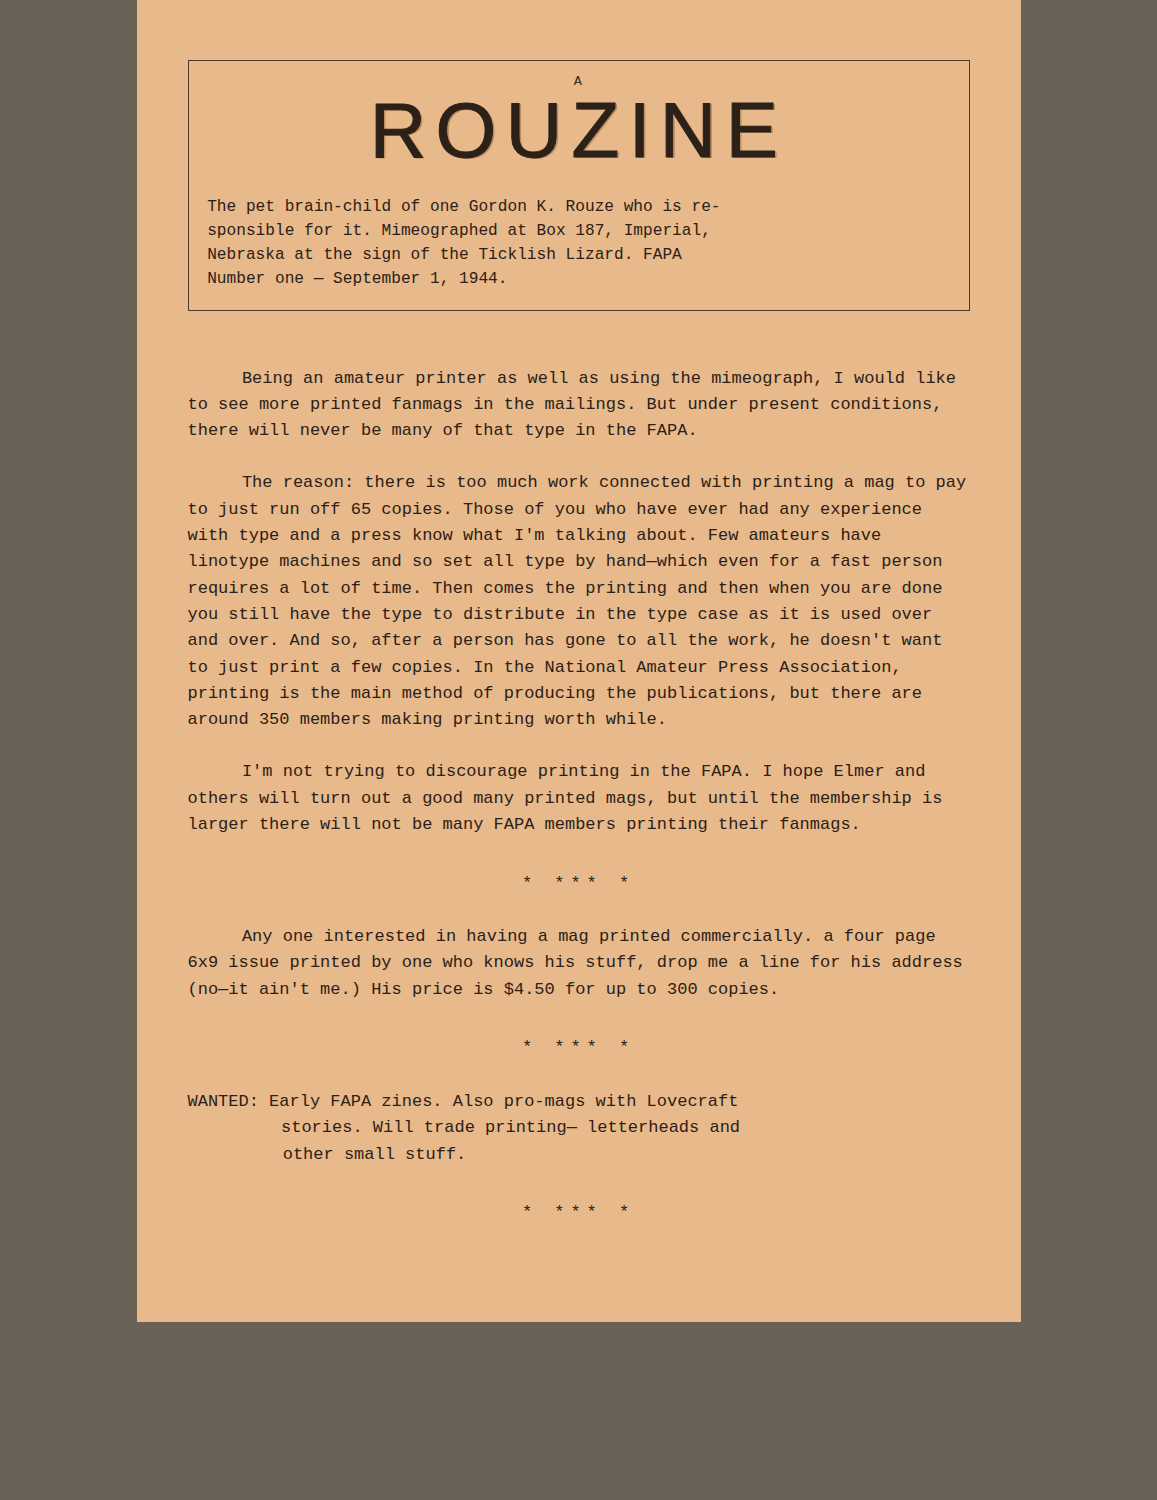A
ROUZINE
The pet brain-child of one Gordon K. Rouze who is re-
sponsible for it. Mimeographed at Box 187, Imperial,
Nebraska at the sign of the Ticklish Lizard. FAPA
Number one — September 1, 1944.
Being an amateur printer as well as using the mimeograph, I would like to see more printed fanmags in the mailings. But under present conditions, there will never be many of that type in the FAPA.
The reason: there is too much work connected with printing a mag to pay to just run off 65 copies. Those of you who have ever had any experience with type and a press know what I'm talking about. Few amateurs have linotype machines and so set all type by hand—which even for a fast person requires a lot of time. Then comes the printing and then when you are done you still have the type to distribute in the type case as it is used over and over. And so, after a person has gone to all the work, he doesn't want to just print a few copies. In the National Amateur Press Association, printing is the main method of producing the publications, but there are around 350 members making printing worth while.
I'm not trying to discourage printing in the FAPA. I hope Elmer and others will turn out a good many printed mags, but until the membership is larger there will not be many FAPA members printing their fanmags.
* *** *
Any one interested in having a mag printed commercially. a four page 6x9 issue printed by one who knows his stuff, drop me a line for his address (no—it ain't me.) His price is $4.50 for up to 300 copies.
* *** *
WANTED: Early FAPA zines. Also pro-mags with Lovecraft stories. Will trade printing— letterheads and
other small stuff.
* *** *